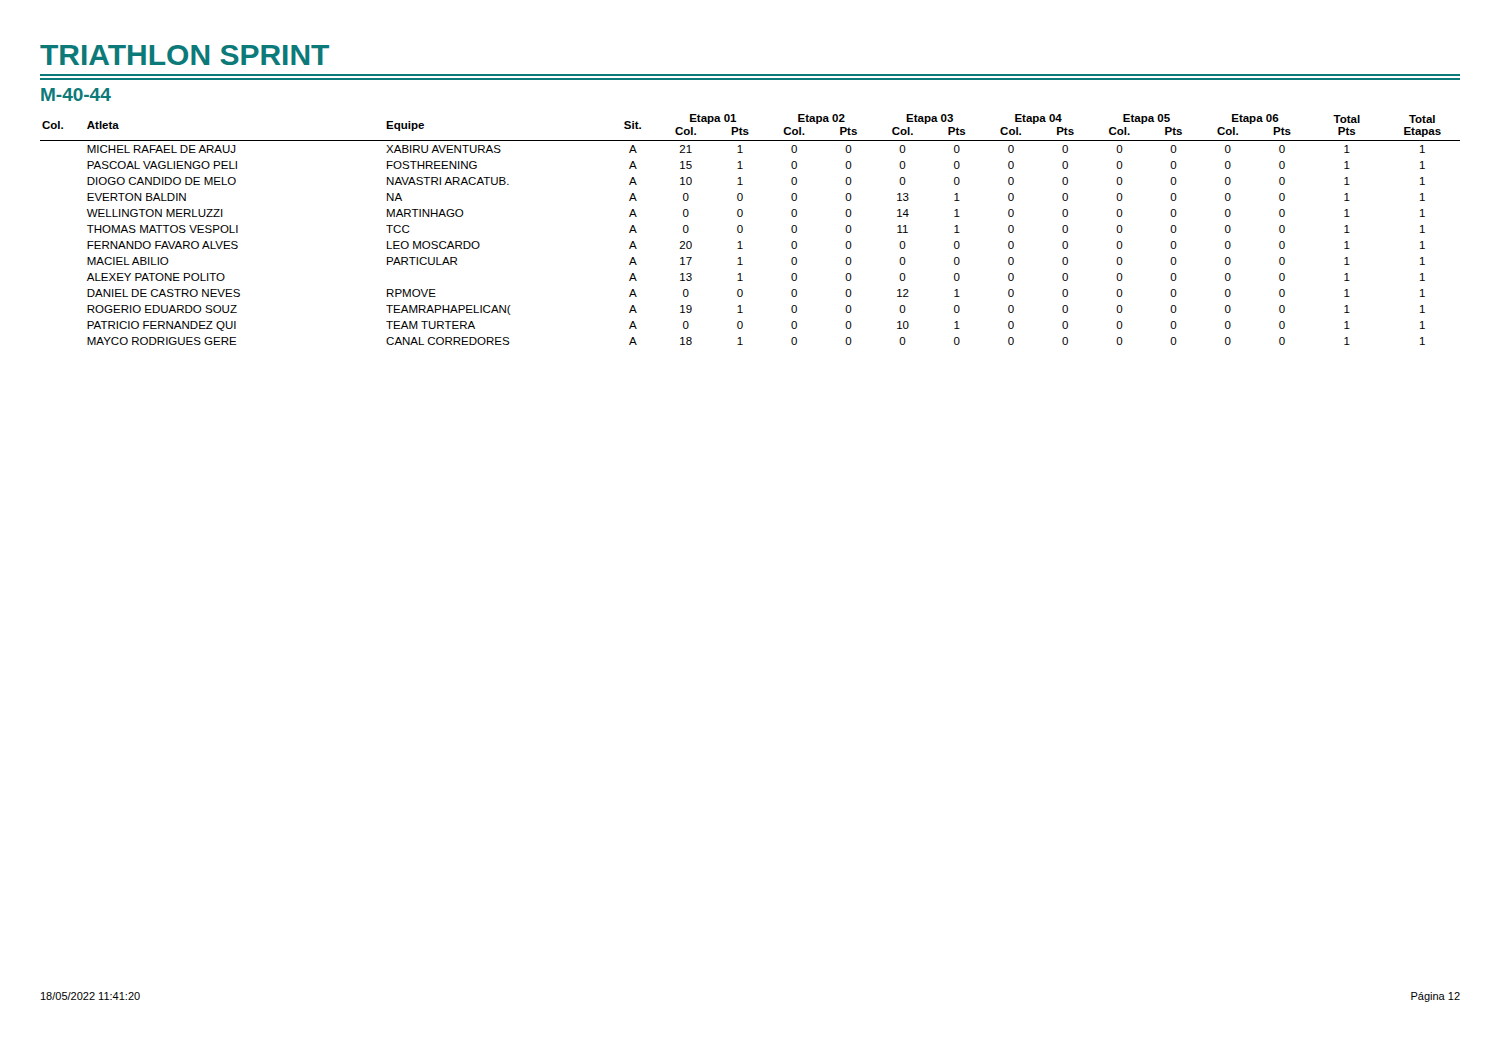TRIATHLON SPRINT
M-40-44
| Col. | Atleta | Equipe | Sit. | Etapa 01 | Etapa 02 | Etapa 03 | Etapa 04 | Etapa 05 | Etapa 06 | Total Pts | Total Etapas |
| --- | --- | --- | --- | --- | --- | --- | --- | --- | --- | --- | --- |
| Col. | Pts | Col. | Pts | Col. | Pts | Col. | Pts | Col. | Pts | Col. | Pts |
| | MICHEL RAFAEL DE ARAUJ | XABIRU AVENTURAS | A | 21 | 1 | 0 | 0 | 0 | 0 | 0 | 0 | 0 | 0 | 0 | 0 | 1 | 1 |
| | PASCOAL VAGLIENGO PELI | FOSTHREENING | A | 15 | 1 | 0 | 0 | 0 | 0 | 0 | 0 | 0 | 0 | 0 | 0 | 1 | 1 |
| | DIOGO CANDIDO DE MELO | NAVASTRI ARACATUB. | A | 10 | 1 | 0 | 0 | 0 | 0 | 0 | 0 | 0 | 0 | 0 | 0 | 1 | 1 |
| | EVERTON BALDIN | NA | A | 0 | 0 | 0 | 0 | 13 | 1 | 0 | 0 | 0 | 0 | 0 | 0 | 1 | 1 |
| | WELLINGTON MERLUZZI | MARTINHAGO | A | 0 | 0 | 0 | 0 | 14 | 1 | 0 | 0 | 0 | 0 | 0 | 0 | 1 | 1 |
| | THOMAS MATTOS VESPOLI | TCC | A | 0 | 0 | 0 | 0 | 11 | 1 | 0 | 0 | 0 | 0 | 0 | 0 | 1 | 1 |
| | FERNANDO FAVARO ALVES | LEO MOSCARDO | A | 20 | 1 | 0 | 0 | 0 | 0 | 0 | 0 | 0 | 0 | 0 | 0 | 1 | 1 |
| | MACIEL ABILIO | PARTICULAR | A | 17 | 1 | 0 | 0 | 0 | 0 | 0 | 0 | 0 | 0 | 0 | 0 | 1 | 1 |
| | ALEXEY PATONE POLITO | | A | 13 | 1 | 0 | 0 | 0 | 0 | 0 | 0 | 0 | 0 | 0 | 0 | 1 | 1 |
| | DANIEL DE CASTRO NEVES | RPMOVE | A | 0 | 0 | 0 | 0 | 12 | 1 | 0 | 0 | 0 | 0 | 0 | 0 | 1 | 1 |
| | ROGERIO EDUARDO SOUZ | TEAMRAPHAPELICAN( | A | 19 | 1 | 0 | 0 | 0 | 0 | 0 | 0 | 0 | 0 | 0 | 0 | 1 | 1 |
| | PATRICIO FERNANDEZ QUI | TEAM TURTERA | A | 0 | 0 | 0 | 0 | 10 | 1 | 0 | 0 | 0 | 0 | 0 | 0 | 1 | 1 |
| | MAYCO RODRIGUES GERE | CANAL CORREDORES | A | 18 | 1 | 0 | 0 | 0 | 0 | 0 | 0 | 0 | 0 | 0 | 0 | 1 | 1 |
18/05/2022 11:41:20 Página 12